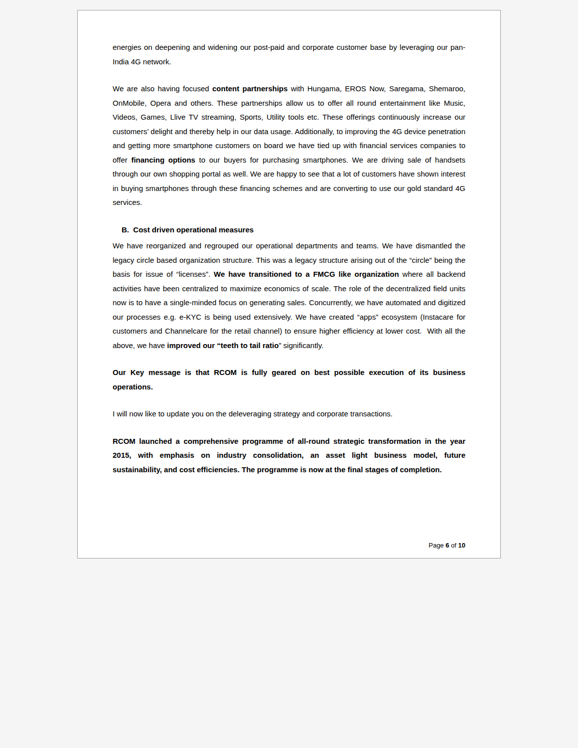energies on deepening and widening our post-paid and corporate customer base by leveraging our pan-India 4G network.
We are also having focused content partnerships with Hungama, EROS Now, Saregama, Shemaroo, OnMobile, Opera and others. These partnerships allow us to offer all round entertainment like Music, Videos, Games, Llive TV streaming, Sports, Utility tools etc. These offerings continuously increase our customers’ delight and thereby help in our data usage. Additionally, to improving the 4G device penetration and getting more smartphone customers on board we have tied up with financial services companies to offer financing options to our buyers for purchasing smartphones. We are driving sale of handsets through our own shopping portal as well. We are happy to see that a lot of customers have shown interest in buying smartphones through these financing schemes and are converting to use our gold standard 4G services.
B. Cost driven operational measures
We have reorganized and regrouped our operational departments and teams. We have dismantled the legacy circle based organization structure. This was a legacy structure arising out of the “circle” being the basis for issue of “licenses”. We have transitioned to a FMCG like organization where all backend activities have been centralized to maximize economics of scale. The role of the decentralized field units now is to have a single-minded focus on generating sales. Concurrently, we have automated and digitized our processes e.g. e-KYC is being used extensively. We have created “apps” ecosystem (Instacare for customers and Channelcare for the retail channel) to ensure higher efficiency at lower cost. With all the above, we have improved our “teeth to tail ratio” significantly.
Our Key message is that RCOM is fully geared on best possible execution of its business operations.
I will now like to update you on the deleveraging strategy and corporate transactions.
RCOM launched a comprehensive programme of all-round strategic transformation in the year 2015, with emphasis on industry consolidation, an asset light business model, future sustainability, and cost efficiencies. The programme is now at the final stages of completion.
Page 6 of 10